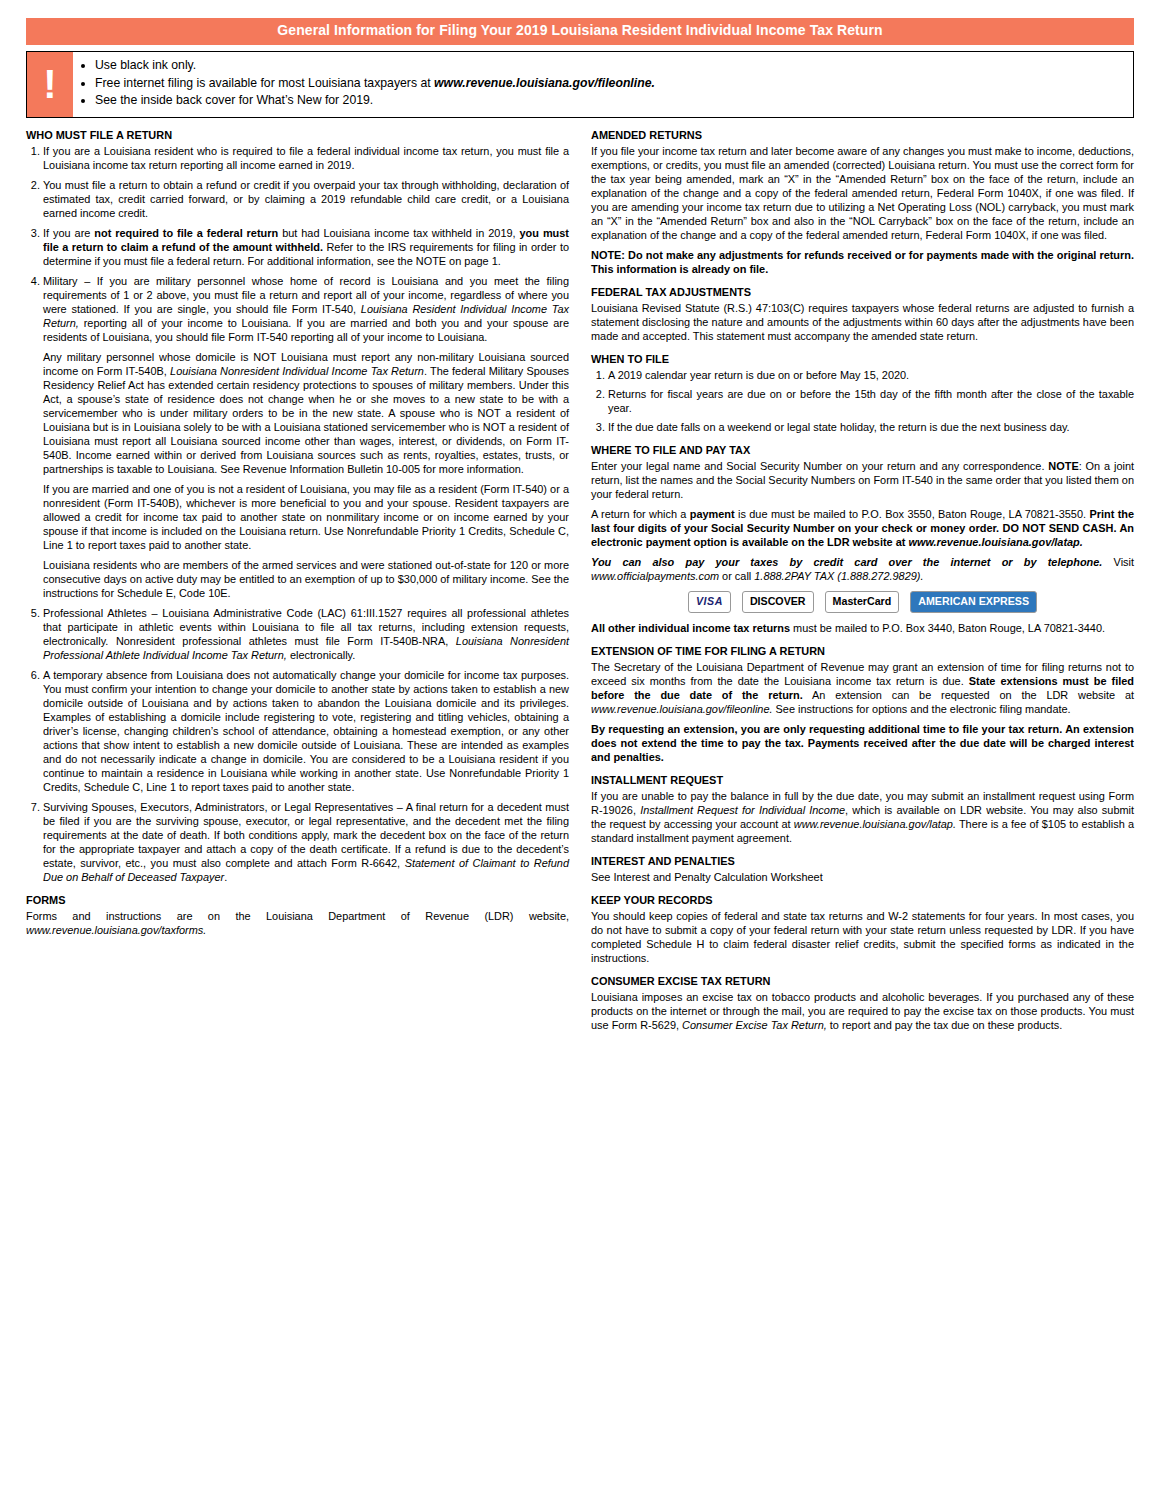General Information for Filing Your 2019 Louisiana Resident Individual Income Tax Return
!
Use black ink only.
Free internet filing is available for most Louisiana taxpayers at www.revenue.louisiana.gov/fileonline.
See the inside back cover for What’s New for 2019.
Who Must File a Return
If you are a Louisiana resident who is required to file a federal individual income tax return, you must file a Louisiana income tax return reporting all income earned in 2019.
You must file a return to obtain a refund or credit if you overpaid your tax through withholding, declaration of estimated tax, credit carried forward, or by claiming a 2019 refundable child care credit, or a Louisiana earned income credit.
If you are not required to file a federal return but had Louisiana income tax withheld in 2019, you must file a return to claim a refund of the amount withheld. Refer to the IRS requirements for filing in order to determine if you must file a federal return. For additional information, see the NOTE on page 1.
Military – If you are military personnel whose home of record is Louisiana and you meet the filing requirements of 1 or 2 above, you must file a return and report all of your income, regardless of where you were stationed. If you are single, you should file Form IT-540, Louisiana Resident Individual Income Tax Return, reporting all of your income to Louisiana. If you are married and both you and your spouse are residents of Louisiana, you should file Form IT-540 reporting all of your income to Louisiana.
Any military personnel whose domicile is NOT Louisiana must report any non-military Louisiana sourced income on Form IT-540B, Louisiana Nonresident Individual Income Tax Return. The federal Military Spouses Residency Relief Act has extended certain residency protections to spouses of military members. Under this Act, a spouse’s state of residence does not change when he or she moves to a new state to be with a servicemember who is under military orders to be in the new state. A spouse who is NOT a resident of Louisiana but is in Louisiana solely to be with a Louisiana stationed servicemember who is NOT a resident of Louisiana must report all Louisiana sourced income other than wages, interest, or dividends, on Form IT-540B. Income earned within or derived from Louisiana sources such as rents, royalties, estates, trusts, or partnerships is taxable to Louisiana. See Revenue Information Bulletin 10-005 for more information.
If you are married and one of you is not a resident of Louisiana, you may file as a resident (Form IT-540) or a nonresident (Form IT-540B), whichever is more beneficial to you and your spouse. Resident taxpayers are allowed a credit for income tax paid to another state on nonmilitary income or on income earned by your spouse if that income is included on the Louisiana return. Use Nonrefundable Priority 1 Credits, Schedule C, Line 1 to report taxes paid to another state.
Louisiana residents who are members of the armed services and were stationed out-of-state for 120 or more consecutive days on active duty may be entitled to an exemption of up to $30,000 of military income. See the instructions for Schedule E, Code 10E.
Professional Athletes – Louisiana Administrative Code (LAC) 61:III.1527 requires all professional athletes that participate in athletic events within Louisiana to file all tax returns, including extension requests, electronically. Nonresident professional athletes must file Form IT-540B-NRA, Louisiana Nonresident Professional Athlete Individual Income Tax Return, electronically.
A temporary absence from Louisiana does not automatically change your domicile for income tax purposes. You must confirm your intention to change your domicile to another state by actions taken to establish a new domicile outside of Louisiana and by actions taken to abandon the Louisiana domicile and its privileges. Examples of establishing a domicile include registering to vote, registering and titling vehicles, obtaining a driver’s license, changing children’s school of attendance, obtaining a homestead exemption, or any other actions that show intent to establish a new domicile outside of Louisiana. These are intended as examples and do not necessarily indicate a change in domicile. You are considered to be a Louisiana resident if you continue to maintain a residence in Louisiana while working in another state. Use Nonrefundable Priority 1 Credits, Schedule C, Line 1 to report taxes paid to another state.
Surviving Spouses, Executors, Administrators, or Legal Representatives – A final return for a decedent must be filed if you are the surviving spouse, executor, or legal representative, and the decedent met the filing requirements at the date of death. If both conditions apply, mark the decedent box on the face of the return for the appropriate taxpayer and attach a copy of the death certificate. If a refund is due to the decedent’s estate, survivor, etc., you must also complete and attach Form R-6642, Statement of Claimant to Refund Due on Behalf of Deceased Taxpayer.
Forms
Forms and instructions are on the Louisiana Department of Revenue (LDR) website, www.revenue.louisiana.gov/taxforms.
Amended Returns
If you file your income tax return and later become aware of any changes you must make to income, deductions, exemptions, or credits, you must file an amended (corrected) Louisiana return. You must use the correct form for the tax year being amended, mark an “X” in the “Amended Return” box on the face of the return, include an explanation of the change and a copy of the federal amended return, Federal Form 1040X, if one was filed. If you are amending your income tax return due to utilizing a Net Operating Loss (NOL) carryback, you must mark an “X” in the “Amended Return” box and also in the “NOL Carryback” box on the face of the return, include an explanation of the change and a copy of the federal amended return, Federal Form 1040X, if one was filed.
NOTE: Do not make any adjustments for refunds received or for payments made with the original return. This information is already on file.
Federal Tax Adjustments
Louisiana Revised Statute (R.S.) 47:103(C) requires taxpayers whose federal returns are adjusted to furnish a statement disclosing the nature and amounts of the adjustments within 60 days after the adjustments have been made and accepted. This statement must accompany the amended state return.
When to File
A 2019 calendar year return is due on or before May 15, 2020.
Returns for fiscal years are due on or before the 15th day of the fifth month after the close of the taxable year.
If the due date falls on a weekend or legal state holiday, the return is due the next business day.
Where to File and Pay Tax
Enter your legal name and Social Security Number on your return and any correspondence. NOTE: On a joint return, list the names and the Social Security Numbers on Form IT-540 in the same order that you listed them on your federal return.
A return for which a payment is due must be mailed to P.O. Box 3550, Baton Rouge, LA 70821-3550. Print the last four digits of your Social Security Number on your check or money order. DO NOT SEND CASH. An electronic payment option is available on the LDR website at www.revenue.louisiana.gov/latap.
You can also pay your taxes by credit card over the internet or by telephone. Visit www.officialpayments.com or call 1.888.2PAY TAX (1.888.272.9829).
VISA DISCOVER MasterCard AMERICAN EXPRESS
All other individual income tax returns must be mailed to P.O. Box 3440, Baton Rouge, LA 70821-3440.
Extension of Time for Filing a Return
The Secretary of the Louisiana Department of Revenue may grant an extension of time for filing returns not to exceed six months from the date the Louisiana income tax return is due. State extensions must be filed before the due date of the return. An extension can be requested on the LDR website at www.revenue.louisiana.gov/fileonline. See instructions for options and the electronic filing mandate.
By requesting an extension, you are only requesting additional time to file your tax return. An extension does not extend the time to pay the tax. Payments received after the due date will be charged interest and penalties.
Installment Request
If you are unable to pay the balance in full by the due date, you may submit an installment request using Form R-19026, Installment Request for Individual Income, which is available on LDR website. You may also submit the request by accessing your account at www.revenue.louisiana.gov/latap. There is a fee of $105 to establish a standard installment payment agreement.
Interest and Penalties
See Interest and Penalty Calculation Worksheet
Keep Your Records
You should keep copies of federal and state tax returns and W-2 statements for four years. In most cases, you do not have to submit a copy of your federal return with your state return unless requested by LDR. If you have completed Schedule H to claim federal disaster relief credits, submit the specified forms as indicated in the instructions.
Consumer Excise Tax Return
Louisiana imposes an excise tax on tobacco products and alcoholic beverages. If you purchased any of these products on the internet or through the mail, you are required to pay the excise tax on those products. You must use Form R-5629, Consumer Excise Tax Return, to report and pay the tax due on these products.